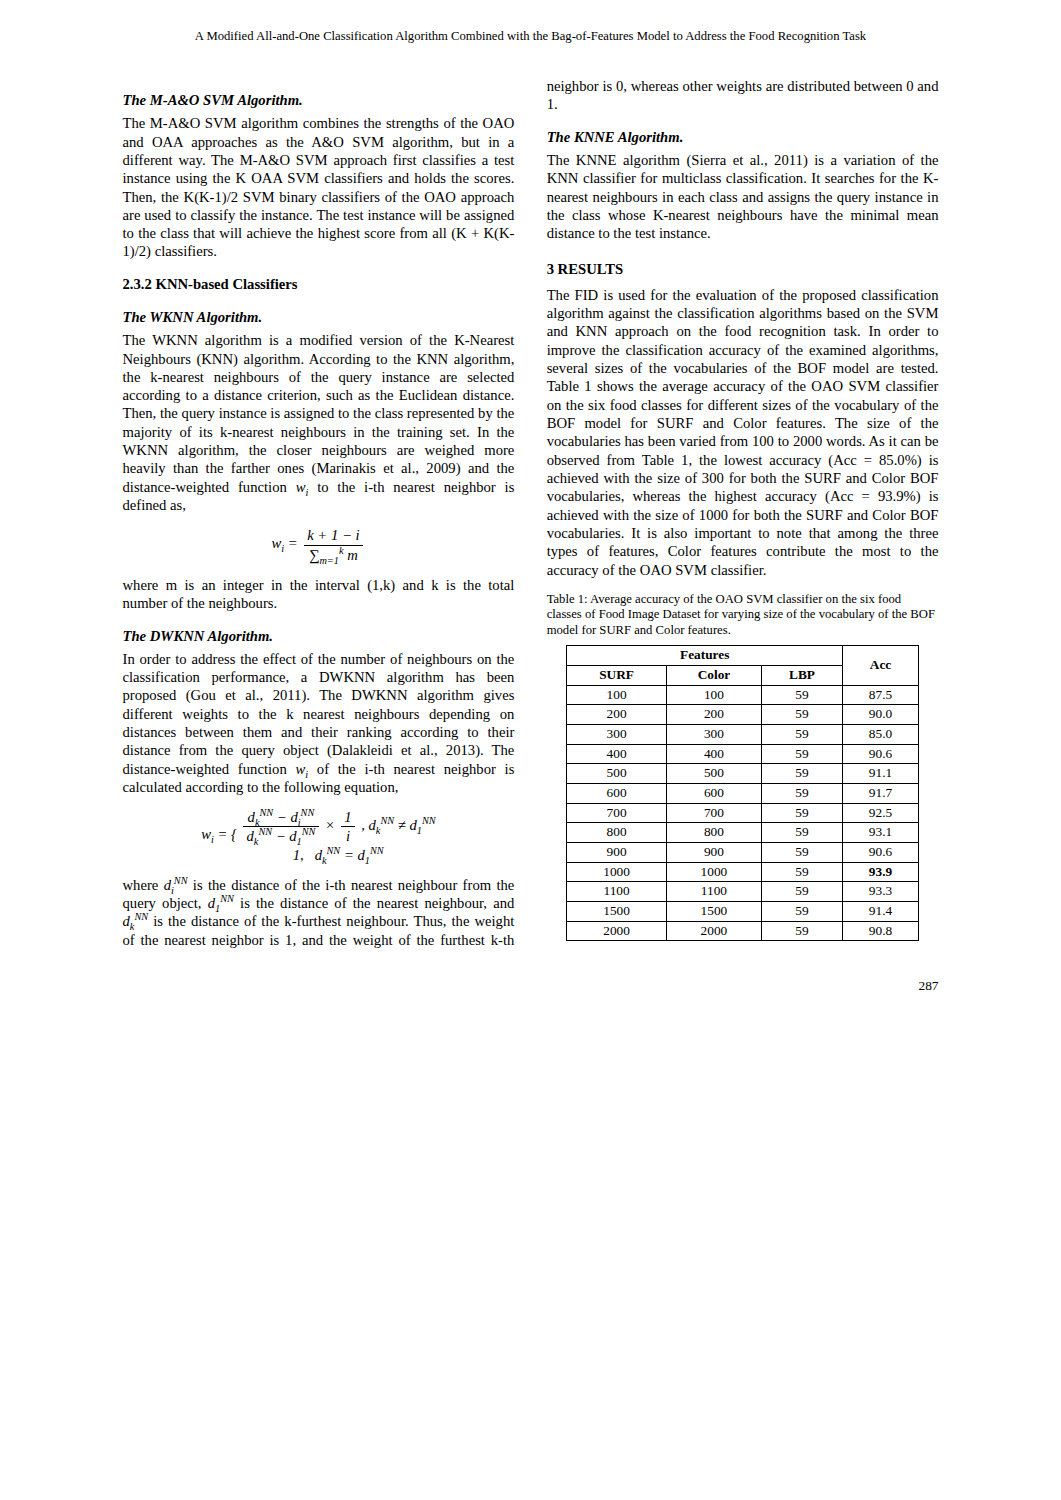A Modified All-and-One Classification Algorithm Combined with the Bag-of-Features Model to Address the Food Recognition Task
The M-A&O SVM Algorithm.
The M-A&O SVM algorithm combines the strengths of the OAO and OAA approaches as the A&O SVM algorithm, but in a different way. The M-A&O SVM approach first classifies a test instance using the K OAA SVM classifiers and holds the scores. Then, the K(K-1)/2 SVM binary classifiers of the OAO approach are used to classify the instance. The test instance will be assigned to the class that will achieve the highest score from all (K + K(K-1)/2) classifiers.
2.3.2 KNN-based Classifiers
The WKNN Algorithm.
The WKNN algorithm is a modified version of the K-Nearest Neighbours (KNN) algorithm. According to the KNN algorithm, the k-nearest neighbours of the query instance are selected according to a distance criterion, such as the Euclidean distance. Then, the query instance is assigned to the class represented by the majority of its k-nearest neighbours in the training set. In the WKNN algorithm, the closer neighbours are weighed more heavily than the farther ones (Marinakis et al., 2009) and the distance-weighted function wi to the i-th nearest neighbor is defined as,
wi = k + 1 − i ∑m=1k m
where m is an integer in the interval (1,k) and k is the total number of the neighbours.
The DWKNN Algorithm.
In order to address the effect of the number of neighbours on the classification performance, a DWKNN algorithm has been proposed (Gou et al., 2011). The DWKNN algorithm gives different weights to the k nearest neighbours depending on distances between them and their ranking according to their distance from the query object (Dalakleidi et al., 2013). The distance-weighted function wi of the i-th nearest neighbor is calculated according to the following equation,
wi = { dkNN − diNN dkNN − d1NN × 1 i , dkNN ≠ d1NN 1, dkNN = d1NN
where diNN is the distance of the i-th nearest neighbour from the query object, d1NN is the distance of the nearest neighbour, and dkNN is the distance of the k-furthest neighbour. Thus, the weight of the nearest neighbor is 1, and the weight of the furthest k-th neighbor is 0, whereas other weights are distributed between 0 and 1.
The KNNE Algorithm.
The KNNE algorithm (Sierra et al., 2011) is a variation of the KNN classifier for multiclass classification. It searches for the K-nearest neighbours in each class and assigns the query instance in the class whose K-nearest neighbours have the minimal mean distance to the test instance.
3 RESULTS
The FID is used for the evaluation of the proposed classification algorithm against the classification algorithms based on the SVM and KNN approach on the food recognition task. In order to improve the classification accuracy of the examined algorithms, several sizes of the vocabularies of the BOF model are tested. Table 1 shows the average accuracy of the OAO SVM classifier on the six food classes for different sizes of the vocabulary of the BOF model for SURF and Color features. The size of the vocabularies has been varied from 100 to 2000 words. As it can be observed from Table 1, the lowest accuracy (Acc = 85.0%) is achieved with the size of 300 for both the SURF and Color BOF vocabularies, whereas the highest accuracy (Acc = 93.9%) is achieved with the size of 1000 for both the SURF and Color BOF vocabularies. It is also important to note that among the three types of features, Color features contribute the most to the accuracy of the OAO SVM classifier.
Table 1: Average accuracy of the OAO SVM classifier on the six food classes of Food Image Dataset for varying size of the vocabulary of the BOF model for SURF and Color features.
| Features | Acc |
| --- | --- |
| SURF | Color | LBP |
| 100 | 100 | 59 | 87.5 |
| 200 | 200 | 59 | 90.0 |
| 300 | 300 | 59 | 85.0 |
| 400 | 400 | 59 | 90.6 |
| 500 | 500 | 59 | 91.1 |
| 600 | 600 | 59 | 91.7 |
| 700 | 700 | 59 | 92.5 |
| 800 | 800 | 59 | 93.1 |
| 900 | 900 | 59 | 90.6 |
| 1000 | 1000 | 59 | 93.9 |
| 1100 | 1100 | 59 | 93.3 |
| 1500 | 1500 | 59 | 91.4 |
| 2000 | 2000 | 59 | 90.8 |
287